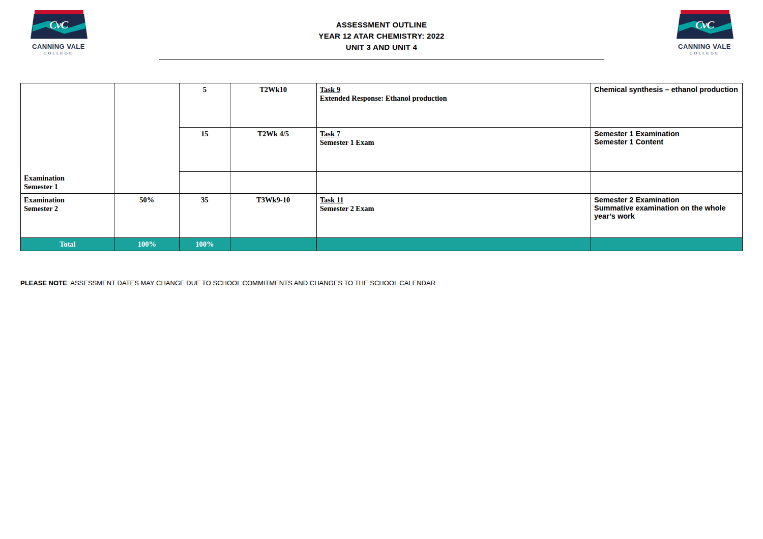CvC
CANNING VALE
COLLEGE
ASSESSMENT OUTLINE
YEAR 12 ATAR CHEMISTRY: 2022
UNIT 3 AND UNIT 4
CvC
CANNING VALE
COLLEGE
| | | 5 | T2Wk10 | Task 9 Extended Response: Ethanol production | Chemical synthesis – ethanol production |
| 15 | T2Wk 4/5 | Task 7 Semester 1 Exam | Semester 1 Examination Semester 1 Content |
| Examination Semester 1 | | | | |
| Examination Semester 2 | 50% | 35 | T3Wk9-10 | Task 11 Semester 2 Exam | Semester 2 Examination Summative examination on the whole year’s work |
| Total | 100% | 100% | | | |
PLEASE NOTE: ASSESSMENT DATES MAY CHANGE DUE TO SCHOOL COMMITMENTS AND CHANGES TO THE SCHOOL CALENDAR